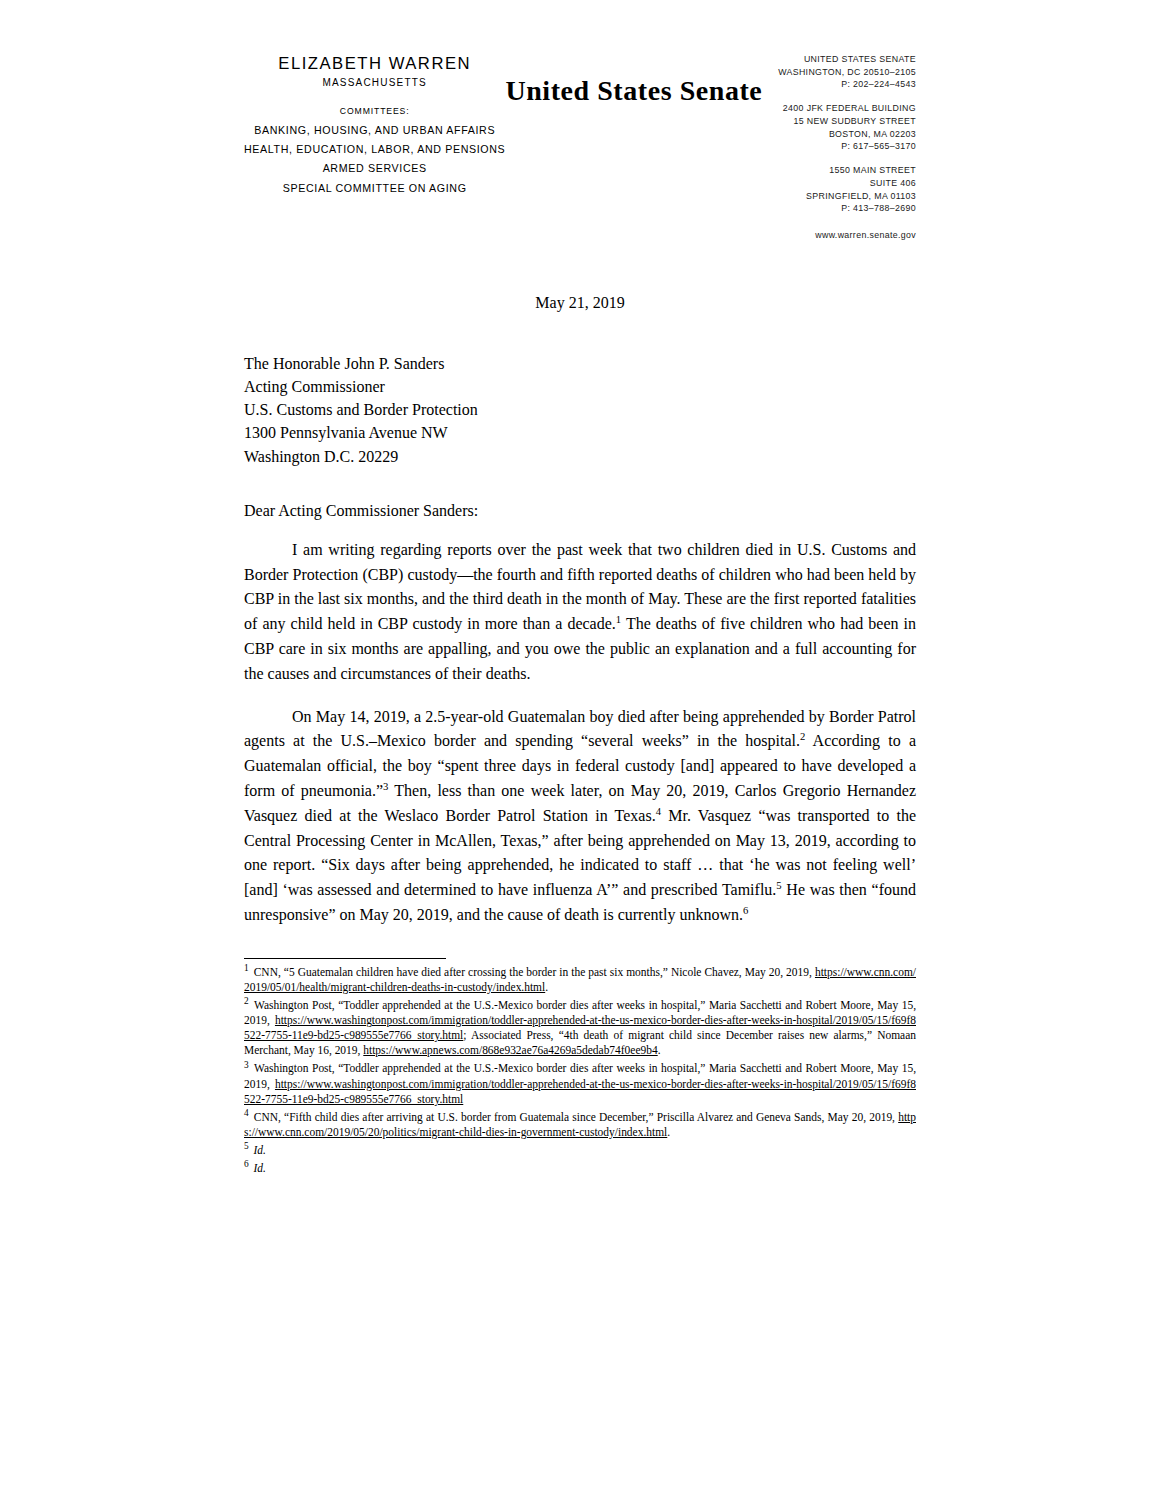ELIZABETH WARREN
MASSACHUSETTS
COMMITTEES:
BANKING, HOUSING, AND URBAN AFFAIRS
HEALTH, EDUCATION, LABOR, AND PENSIONS
ARMED SERVICES
SPECIAL COMMITTEE ON AGING
United States Senate
UNITED STATES SENATE
WASHINGTON, DC 20510–2105
P: 202–224–4543
2400 JFK FEDERAL BUILDING
15 NEW SUDBURY STREET
BOSTON, MA 02203
P: 617–565–3170
1550 MAIN STREET
SUITE 406
SPRINGFIELD, MA 01103
P: 413–788–2690
www.warren.senate.gov
May 21, 2019
The Honorable John P. Sanders
Acting Commissioner
U.S. Customs and Border Protection
1300 Pennsylvania Avenue NW
Washington D.C. 20229
Dear Acting Commissioner Sanders:
I am writing regarding reports over the past week that two children died in U.S. Customs and Border Protection (CBP) custody—the fourth and fifth reported deaths of children who had been held by CBP in the last six months, and the third death in the month of May. These are the first reported fatalities of any child held in CBP custody in more than a decade.1 The deaths of five children who had been in CBP care in six months are appalling, and you owe the public an explanation and a full accounting for the causes and circumstances of their deaths.
On May 14, 2019, a 2.5-year-old Guatemalan boy died after being apprehended by Border Patrol agents at the U.S.–Mexico border and spending “several weeks” in the hospital.2 According to a Guatemalan official, the boy “spent three days in federal custody [and] appeared to have developed a form of pneumonia.”3 Then, less than one week later, on May 20, 2019, Carlos Gregorio Hernandez Vasquez died at the Weslaco Border Patrol Station in Texas.4 Mr. Vasquez “was transported to the Central Processing Center in McAllen, Texas,” after being apprehended on May 13, 2019, according to one report. “Six days after being apprehended, he indicated to staff … that ‘he was not feeling well’ [and] ‘was assessed and determined to have influenza A’” and prescribed Tamiflu.5 He was then “found unresponsive” on May 20, 2019, and the cause of death is currently unknown.6
1 CNN, “5 Guatemalan children have died after crossing the border in the past six months,” Nicole Chavez, May 20, 2019, https://www.cnn.com/2019/05/01/health/migrant-children-deaths-in-custody/index.html.
2 Washington Post, “Toddler apprehended at the U.S.-Mexico border dies after weeks in hospital,” Maria Sacchetti and Robert Moore, May 15, 2019, https://www.washingtonpost.com/immigration/toddler-apprehended-at-the-us-mexico-border-dies-after-weeks-in-hospital/2019/05/15/f69f8522-7755-11e9-bd25-c989555e7766_story.html; Associated Press, “4th death of migrant child since December raises new alarms,” Nomaan Merchant, May 16, 2019, https://www.apnews.com/868e932ae76a4269a5dedab74f0ee9b4.
3 Washington Post, “Toddler apprehended at the U.S.-Mexico border dies after weeks in hospital,” Maria Sacchetti and Robert Moore, May 15, 2019, https://www.washingtonpost.com/immigration/toddler-apprehended-at-the-us-mexico-border-dies-after-weeks-in-hospital/2019/05/15/f69f8522-7755-11e9-bd25-c989555e7766_story.html
4 CNN, “Fifth child dies after arriving at U.S. border from Guatemala since December,” Priscilla Alvarez and Geneva Sands, May 20, 2019, https://www.cnn.com/2019/05/20/politics/migrant-child-dies-in-government-custody/index.html.
5 Id.
6 Id.